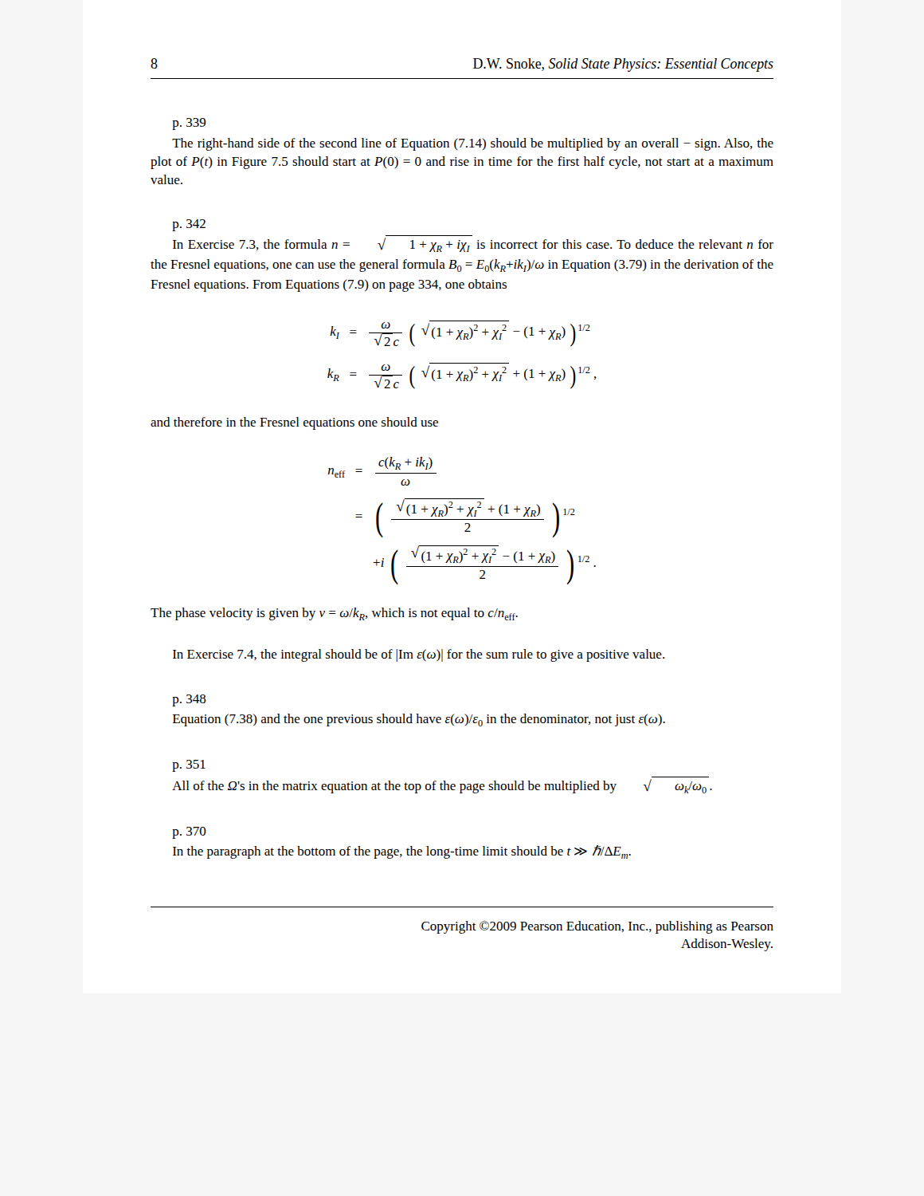8 D.W. Snoke, Solid State Physics: Essential Concepts
p. 339
The right-hand side of the second line of Equation (7.14) should be multiplied by an overall − sign. Also, the plot of P(t) in Figure 7.5 should start at P(0) = 0 and rise in time for the first half cycle, not start at a maximum value.
p. 342
In Exercise 7.3, the formula n = 1 + χR + iχI is incorrect for this case. To deduce the relevant n for the Fresnel equations, one can use the general formula B0 = E0(kR+ikI)/ω in Equation (3.79) in the derivation of the Fresnel equations. From Equations (7.9) on page 334, one obtains
| k I | = | ω 2 c ( (1 + χ R ) 2 + χ I 2 − (1 + χ R ) ) 1/2 |
| k R | = | ω 2 c ( (1 + χ R ) 2 + χ I 2 + (1 + χ R ) ) 1/2 , |
and therefore in the Fresnel equations one should use
| n eff | = | c ( k R + ik I ) ω |
| | = | ( (1 + χ R ) 2 + χ I 2 + (1 + χ R ) 2 ) 1/2 |
| | | + i ( (1 + χ R ) 2 + χ I 2 − (1 + χ R ) 2 ) 1/2 . |
The phase velocity is given by v = ω/kR, which is not equal to c/neff.
In Exercise 7.4, the integral should be of |Im ε(ω)| for the sum rule to give a positive value.
p. 348
Equation (7.38) and the one previous should have ε(ω)/ε0 in the denominator, not just ε(ω).
p. 351
All of the Ω's in the matrix equation at the top of the page should be multiplied by ωk/ω0.
p. 370
In the paragraph at the bottom of the page, the long-time limit should be t ≫ ℏ/ΔEm.
Copyright ©2009 Pearson Education, Inc., publishing as Pearson
Addison-Wesley.